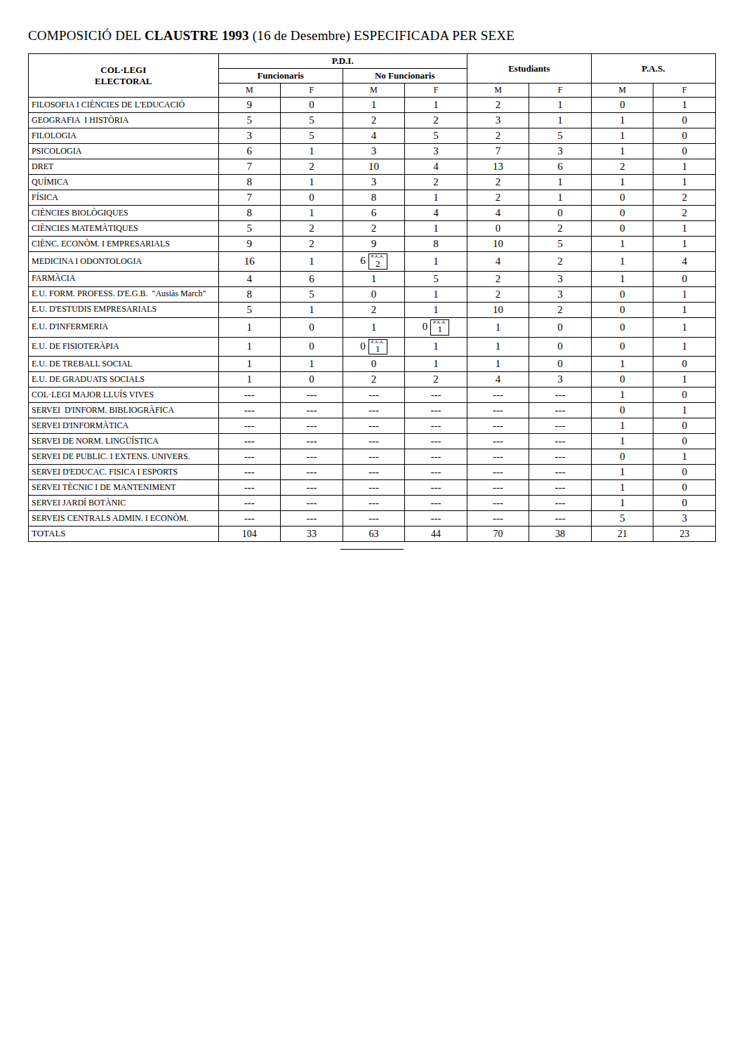COMPOSICIÓ DEL CLAUSTRE 1993 (16 de Desembre) ESPECIFICADA PER SEXE
| COL·LEGI ELECTORAL | P.D.I. | Estudiants | P.A.S. |
| --- | --- | --- | --- |
| Funcionaris | No Funcionaris |
| M | F | M | F | M | F | M | F |
| FILOSOFIA I CIÈNCIES DE L'EDUCACIÓ | 9 | 0 | 1 | 1 | 2 | 1 | 0 | 1 |
| GEOGRAFIA I HISTÒRIA | 5 | 5 | 2 | 2 | 3 | 1 | 1 | 0 |
| FILOLOGIA | 3 | 5 | 4 | 5 | 2 | 5 | 1 | 0 |
| PSICOLOGIA | 6 | 1 | 3 | 3 | 7 | 3 | 1 | 0 |
| DRET | 7 | 2 | 10 | 4 | 13 | 6 | 2 | 1 |
| QUÍMICA | 8 | 1 | 3 | 2 | 2 | 1 | 1 | 1 |
| FÍSICA | 7 | 0 | 8 | 1 | 2 | 1 | 0 | 2 |
| CIÈNCIES BIOLÒGIQUES | 8 | 1 | 6 | 4 | 4 | 0 | 0 | 2 |
| CIÈNCIES MATEMÀTIQUES | 5 | 2 | 2 | 1 | 0 | 2 | 0 | 1 |
| CIÈNC. ECONÒM. I EMPRESARIALS | 9 | 2 | 9 | 8 | 10 | 5 | 1 | 1 |
| MEDICINA I ODONTOLOGIA | 16 | 1 | 6 P.A.A. 2 | 1 | 4 | 2 | 1 | 4 |
| FARMÀCIA | 4 | 6 | 1 | 5 | 2 | 3 | 1 | 0 |
| E.U. FORM. PROFESS. D'E.G.B. "Ausiàs March" | 8 | 5 | 0 | 1 | 2 | 3 | 0 | 1 |
| E.U. D'ESTUDIS EMPRESARIALS | 5 | 1 | 2 | 1 | 10 | 2 | 0 | 1 |
| E.U. D'INFERMERIA | 1 | 0 | 1 | 0 P.A.A. 1 | 1 | 0 | 0 | 1 |
| E.U. DE FISIOTERÀPIA | 1 | 0 | 0 P.A.A. 1 | 1 | 1 | 0 | 0 | 1 |
| E.U. DE TREBALL SOCIAL | 1 | 1 | 0 | 1 | 1 | 0 | 1 | 0 |
| E.U. DE GRADUATS SOCIALS | 1 | 0 | 2 | 2 | 4 | 3 | 0 | 1 |
| COL·LEGI MAJOR LLUÍS VIVES | --- | --- | --- | --- | --- | --- | 1 | 0 |
| SERVEI D'INFORM. BIBLIOGRÀFICA | --- | --- | --- | --- | --- | --- | 0 | 1 |
| SERVEI D'INFORMÀTICA | --- | --- | --- | --- | --- | --- | 1 | 0 |
| SERVEI DE NORM. LINGÜÍSTICA | --- | --- | --- | --- | --- | --- | 1 | 0 |
| SERVEI DE PUBLIC. I EXTENS. UNIVERS. | --- | --- | --- | --- | --- | --- | 0 | 1 |
| SERVEI D'EDUCAC. FISICA I ESPORTS | --- | --- | --- | --- | --- | --- | 1 | 0 |
| SERVEI TÈCNIC I DE MANTENIMENT | --- | --- | --- | --- | --- | --- | 1 | 0 |
| SERVEI JARDÍ BOTÀNIC | --- | --- | --- | --- | --- | --- | 1 | 0 |
| SERVEIS CENTRALS ADMIN. I ECONÒM. | --- | --- | --- | --- | --- | --- | 5 | 3 |
| TOTALS | 104 | 33 | 63 | 44 | 70 | 38 | 21 | 23 |